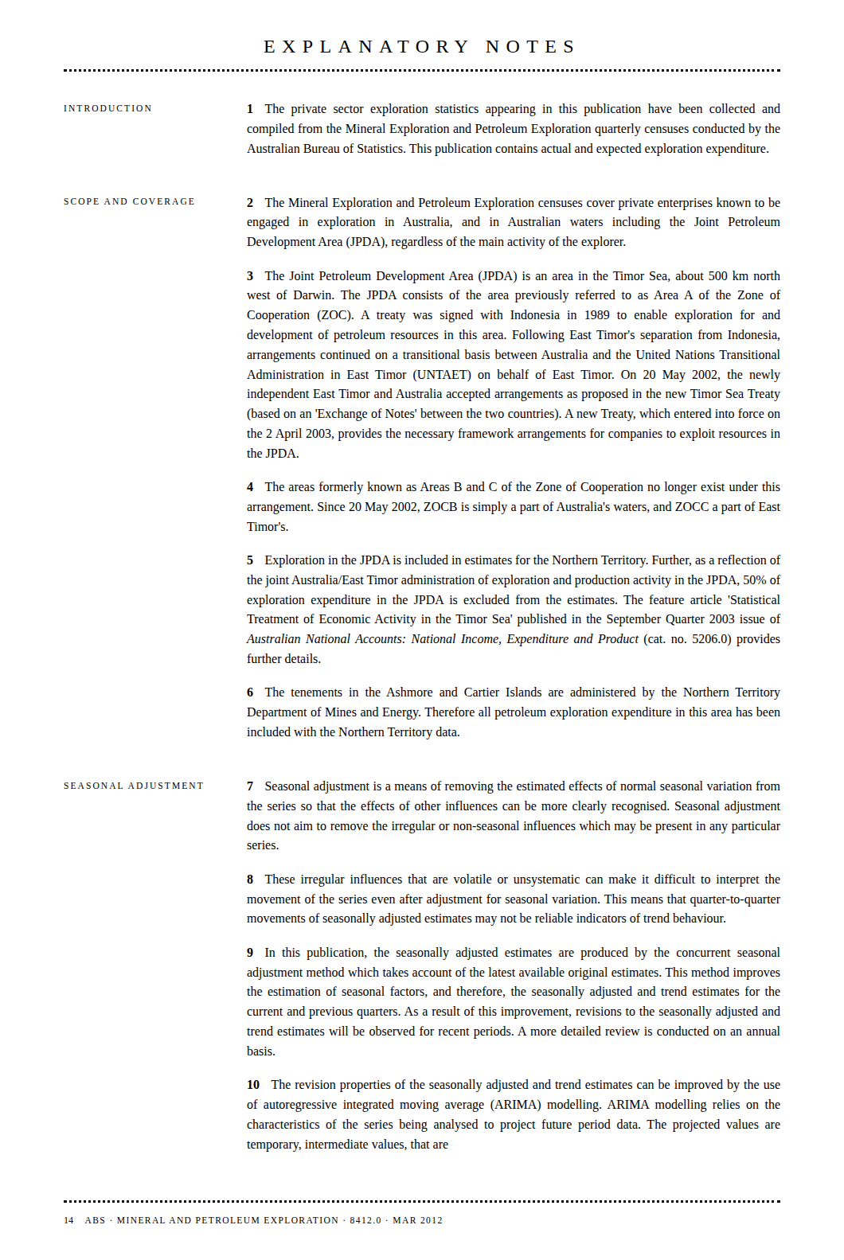Explanatory Notes
Introduction
1 The private sector exploration statistics appearing in this publication have been collected and compiled from the Mineral Exploration and Petroleum Exploration quarterly censuses conducted by the Australian Bureau of Statistics. This publication contains actual and expected exploration expenditure.
Scope and Coverage
2 The Mineral Exploration and Petroleum Exploration censuses cover private enterprises known to be engaged in exploration in Australia, and in Australian waters including the Joint Petroleum Development Area (JPDA), regardless of the main activity of the explorer.
3 The Joint Petroleum Development Area (JPDA) is an area in the Timor Sea, about 500 km north west of Darwin. The JPDA consists of the area previously referred to as Area A of the Zone of Cooperation (ZOC). A treaty was signed with Indonesia in 1989 to enable exploration for and development of petroleum resources in this area. Following East Timor's separation from Indonesia, arrangements continued on a transitional basis between Australia and the United Nations Transitional Administration in East Timor (UNTAET) on behalf of East Timor. On 20 May 2002, the newly independent East Timor and Australia accepted arrangements as proposed in the new Timor Sea Treaty (based on an 'Exchange of Notes' between the two countries). A new Treaty, which entered into force on the 2 April 2003, provides the necessary framework arrangements for companies to exploit resources in the JPDA.
4 The areas formerly known as Areas B and C of the Zone of Cooperation no longer exist under this arrangement. Since 20 May 2002, ZOCB is simply a part of Australia's waters, and ZOCC a part of East Timor's.
5 Exploration in the JPDA is included in estimates for the Northern Territory. Further, as a reflection of the joint Australia/East Timor administration of exploration and production activity in the JPDA, 50% of exploration expenditure in the JPDA is excluded from the estimates. The feature article 'Statistical Treatment of Economic Activity in the Timor Sea' published in the September Quarter 2003 issue of Australian National Accounts: National Income, Expenditure and Product (cat. no. 5206.0) provides further details.
6 The tenements in the Ashmore and Cartier Islands are administered by the Northern Territory Department of Mines and Energy. Therefore all petroleum exploration expenditure in this area has been included with the Northern Territory data.
Seasonal Adjustment
7 Seasonal adjustment is a means of removing the estimated effects of normal seasonal variation from the series so that the effects of other influences can be more clearly recognised. Seasonal adjustment does not aim to remove the irregular or non-seasonal influences which may be present in any particular series.
8 These irregular influences that are volatile or unsystematic can make it difficult to interpret the movement of the series even after adjustment for seasonal variation. This means that quarter-to-quarter movements of seasonally adjusted estimates may not be reliable indicators of trend behaviour.
9 In this publication, the seasonally adjusted estimates are produced by the concurrent seasonal adjustment method which takes account of the latest available original estimates. This method improves the estimation of seasonal factors, and therefore, the seasonally adjusted and trend estimates for the current and previous quarters. As a result of this improvement, revisions to the seasonally adjusted and trend estimates will be observed for recent periods. A more detailed review is conducted on an annual basis.
10 The revision properties of the seasonally adjusted and trend estimates can be improved by the use of autoregressive integrated moving average (ARIMA) modelling. ARIMA modelling relies on the characteristics of the series being analysed to project future period data. The projected values are temporary, intermediate values, that are
14 ABS · Mineral and Petroleum Exploration · 8412.0 · Mar 2012